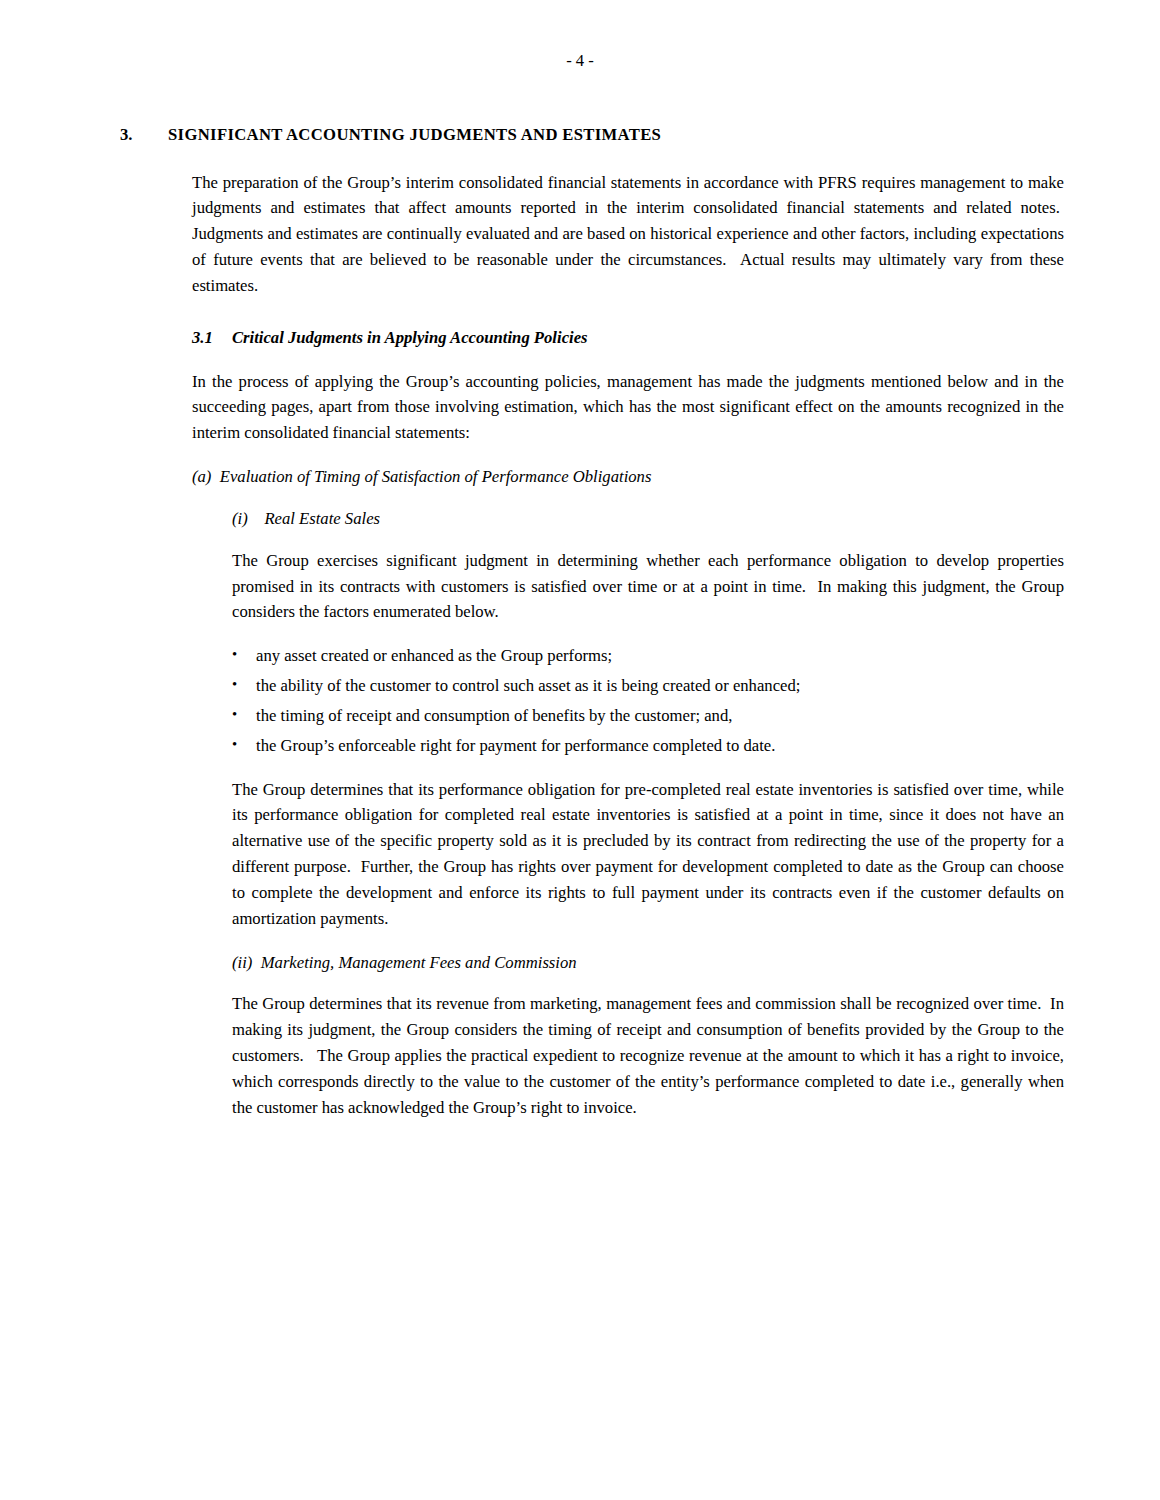- 4 -
3.
SIGNIFICANT ACCOUNTING JUDGMENTS AND ESTIMATES
The preparation of the Group’s interim consolidated financial statements in accordance with PFRS requires management to make judgments and estimates that affect amounts reported in the interim consolidated financial statements and related notes. Judgments and estimates are continually evaluated and are based on historical experience and other factors, including expectations of future events that are believed to be reasonable under the circumstances. Actual results may ultimately vary from these estimates.
3.1 Critical Judgments in Applying Accounting Policies
In the process of applying the Group’s accounting policies, management has made the judgments mentioned below and in the succeeding pages, apart from those involving estimation, which has the most significant effect on the amounts recognized in the interim consolidated financial statements:
(a) Evaluation of Timing of Satisfaction of Performance Obligations
(i) Real Estate Sales
The Group exercises significant judgment in determining whether each performance obligation to develop properties promised in its contracts with customers is satisfied over time or at a point in time. In making this judgment, the Group considers the factors enumerated below.
any asset created or enhanced as the Group performs;
the ability of the customer to control such asset as it is being created or enhanced;
the timing of receipt and consumption of benefits by the customer; and,
the Group’s enforceable right for payment for performance completed to date.
The Group determines that its performance obligation for pre-completed real estate inventories is satisfied over time, while its performance obligation for completed real estate inventories is satisfied at a point in time, since it does not have an alternative use of the specific property sold as it is precluded by its contract from redirecting the use of the property for a different purpose. Further, the Group has rights over payment for development completed to date as the Group can choose to complete the development and enforce its rights to full payment under its contracts even if the customer defaults on amortization payments.
(ii) Marketing, Management Fees and Commission
The Group determines that its revenue from marketing, management fees and commission shall be recognized over time. In making its judgment, the Group considers the timing of receipt and consumption of benefits provided by the Group to the customers. The Group applies the practical expedient to recognize revenue at the amount to which it has a right to invoice, which corresponds directly to the value to the customer of the entity’s performance completed to date i.e., generally when the customer has acknowledged the Group’s right to invoice.